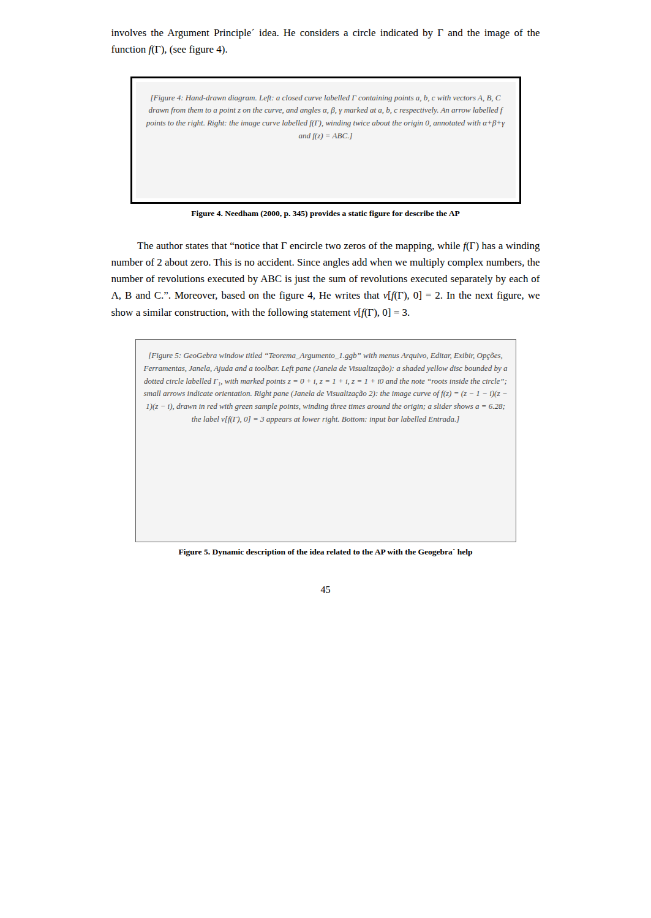involves the Argument Principle´ idea. He considers a circle indicated by Γ and the image of the function f(Γ), (see figure 4).
[Figure 4: Hand-drawn diagram. Left: a closed curve labelled Γ containing points a, b, c with vectors A, B, C drawn from them to a point z on the curve, and angles α, β, γ marked at a, b, c respectively. An arrow labelled f points to the right. Right: the image curve labelled f(Γ), winding twice about the origin 0, annotated with α+β+γ and f(z) = ABC.]
Figure 4. Needham (2000, p. 345) provides a static figure for describe the AP
The author states that “notice that Γ encircle two zeros of the mapping, while f(Γ) has a winding number of 2 about zero. This is no accident. Since angles add when we multiply complex numbers, the number of revolutions executed by ABC is just the sum of revolutions executed separately by each of A, B and C.”. Moreover, based on the figure 4, He writes that ν[f(Γ), 0] = 2. In the next figure, we show a similar construction, with the following statement ν[f(Γ), 0] = 3.
[Figure 5: GeoGebra window titled “Teorema_Argumento_1.ggb” with menus Arquivo, Editar, Exibir, Opções, Ferramentas, Janela, Ajuda and a toolbar. Left pane (Janela de Visualização): a shaded yellow disc bounded by a dotted circle labelled Γ₁, with marked points z = 0 + i, z = 1 + i, z = 1 + i0 and the note “roots inside the circle”; small arrows indicate orientation. Right pane (Janela de Visualização 2): the image curve of f(z) = (z − 1 − i)(z − 1)(z − i), drawn in red with green sample points, winding three times around the origin; a slider shows a = 6.28; the label ν[f(Γ), 0] = 3 appears at lower right. Bottom: input bar labelled Entrada.]
Figure 5. Dynamic description of the idea related to the AP with the Geogebra´ help
45